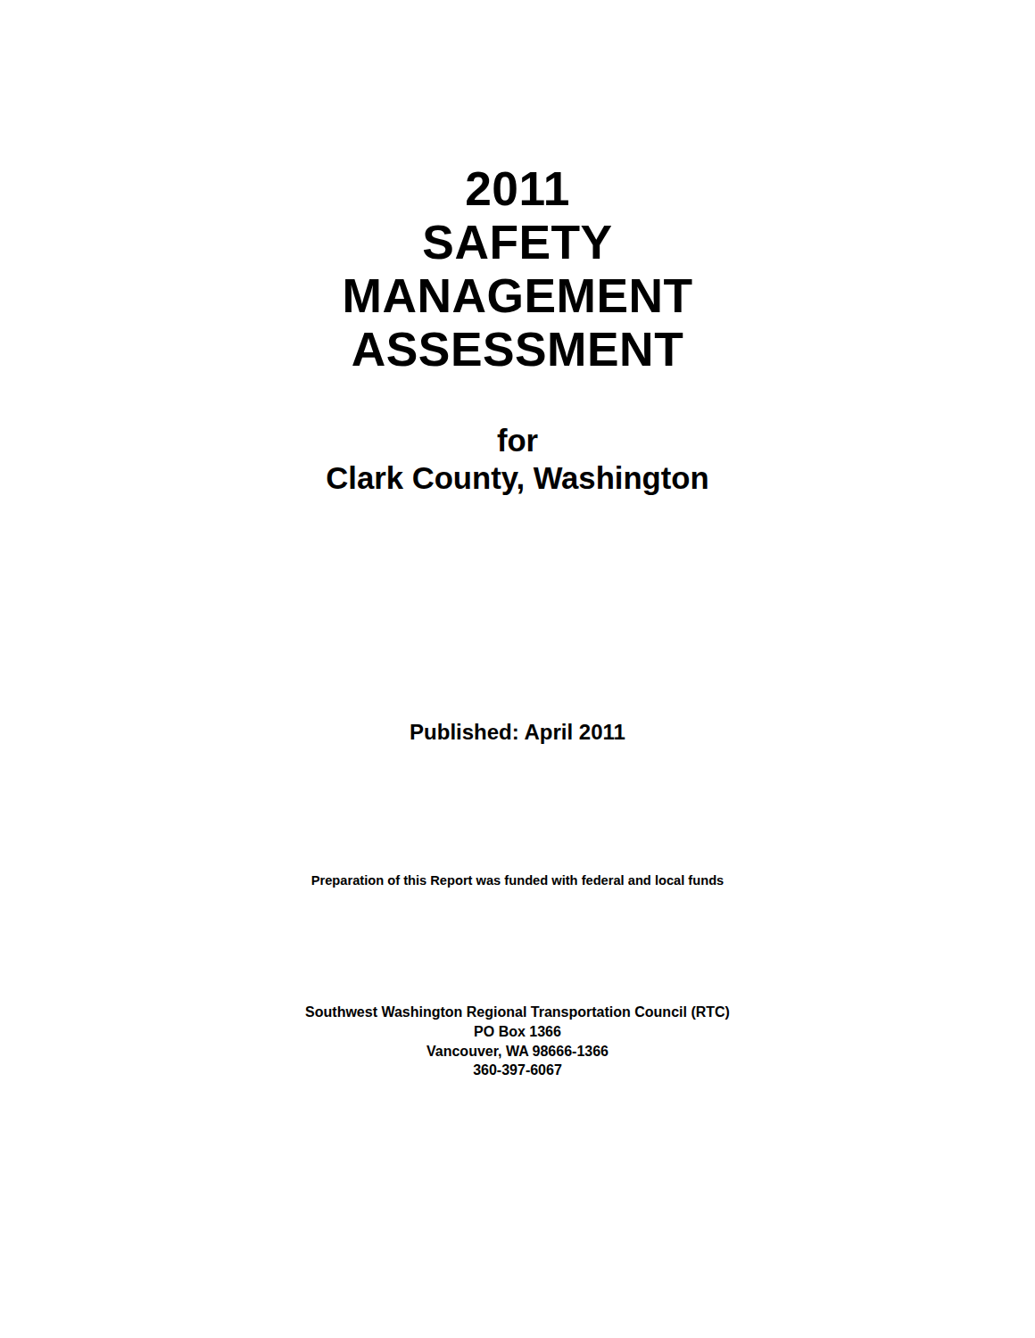2011
SAFETY
MANAGEMENT
ASSESSMENT
for
Clark County, Washington
Published: April 2011
Preparation of this Report was funded with federal and local funds
Southwest Washington Regional Transportation Council (RTC)
PO Box 1366
Vancouver, WA 98666-1366
360-397-6067